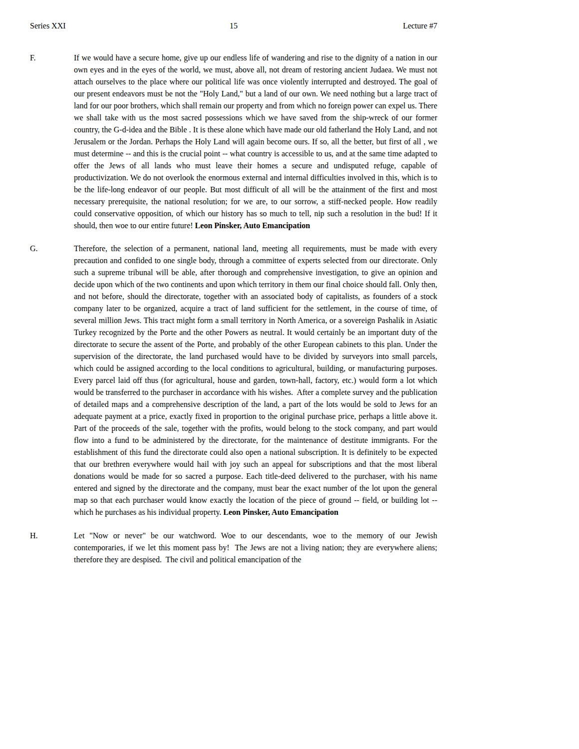Series XXI
15
Lecture #7
F.
If we would have a secure home, give up our endless life of wandering and rise to the dignity of a nation in our own eyes and in the eyes of the world, we must, above all, not dream of restoring ancient Judaea. We must not attach ourselves to the place where our political life was once violently interrupted and destroyed. The goal of our present endeavors must be not the "Holy Land," but a land of our own. We need nothing but a large tract of land for our poor brothers, which shall remain our property and from which no foreign power can expel us. There we shall take with us the most sacred possessions which we have saved from the ship-wreck of our former country, the G-d-idea and the Bible . It is these alone which have made our old fatherland the Holy Land, and not Jerusalem or the Jordan. Perhaps the Holy Land will again become ours. If so, all the better, but first of all , we must determine -- and this is the crucial point -- what country is accessible to us, and at the same time adapted to offer the Jews of all lands who must leave their homes a secure and undisputed refuge, capable of productivization. We do not overlook the enormous external and internal difficulties involved in this, which is to be the life-long endeavor of our people. But most difficult of all will be the attainment of the first and most necessary prerequisite, the national resolution; for we are, to our sorrow, a stiff-necked people. How readily could conservative opposition, of which our history has so much to tell, nip such a resolution in the bud! If it should, then woe to our entire future! Leon Pinsker, Auto Emancipation
G.
Therefore, the selection of a permanent, national land, meeting all requirements, must be made with every precaution and confided to one single body, through a committee of experts selected from our directorate. Only such a supreme tribunal will be able, after thorough and comprehensive investigation, to give an opinion and decide upon which of the two continents and upon which territory in them our final choice should fall. Only then, and not before, should the directorate, together with an associated body of capitalists, as founders of a stock company later to be organized, acquire a tract of land sufficient for the settlement, in the course of time, of several million Jews. This tract might form a small territory in North America, or a sovereign Pashalik in Asiatic Turkey recognized by the Porte and the other Powers as neutral. It would certainly be an important duty of the directorate to secure the assent of the Porte, and probably of the other European cabinets to this plan. Under the supervision of the directorate, the land purchased would have to be divided by surveyors into small parcels, which could be assigned according to the local conditions to agricultural, building, or manufacturing purposes. Every parcel laid off thus (for agricultural, house and garden, town-hall, factory, etc.) would form a lot which would be transferred to the purchaser in accordance with his wishes. After a complete survey and the publication of detailed maps and a comprehensive description of the land, a part of the lots would be sold to Jews for an adequate payment at a price, exactly fixed in proportion to the original purchase price, perhaps a little above it. Part of the proceeds of the sale, together with the profits, would belong to the stock company, and part would flow into a fund to be administered by the directorate, for the maintenance of destitute immigrants. For the establishment of this fund the directorate could also open a national subscription. It is definitely to be expected that our brethren everywhere would hail with joy such an appeal for subscriptions and that the most liberal donations would be made for so sacred a purpose. Each title-deed delivered to the purchaser, with his name entered and signed by the directorate and the company, must bear the exact number of the lot upon the general map so that each purchaser would know exactly the location of the piece of ground -- field, or building lot -- which he purchases as his individual property. Leon Pinsker, Auto Emancipation
H.
Let "Now or never" be our watchword. Woe to our descendants, woe to the memory of our Jewish contemporaries, if we let this moment pass by! The Jews are not a living nation; they are everywhere aliens; therefore they are despised. The civil and political emancipation of the